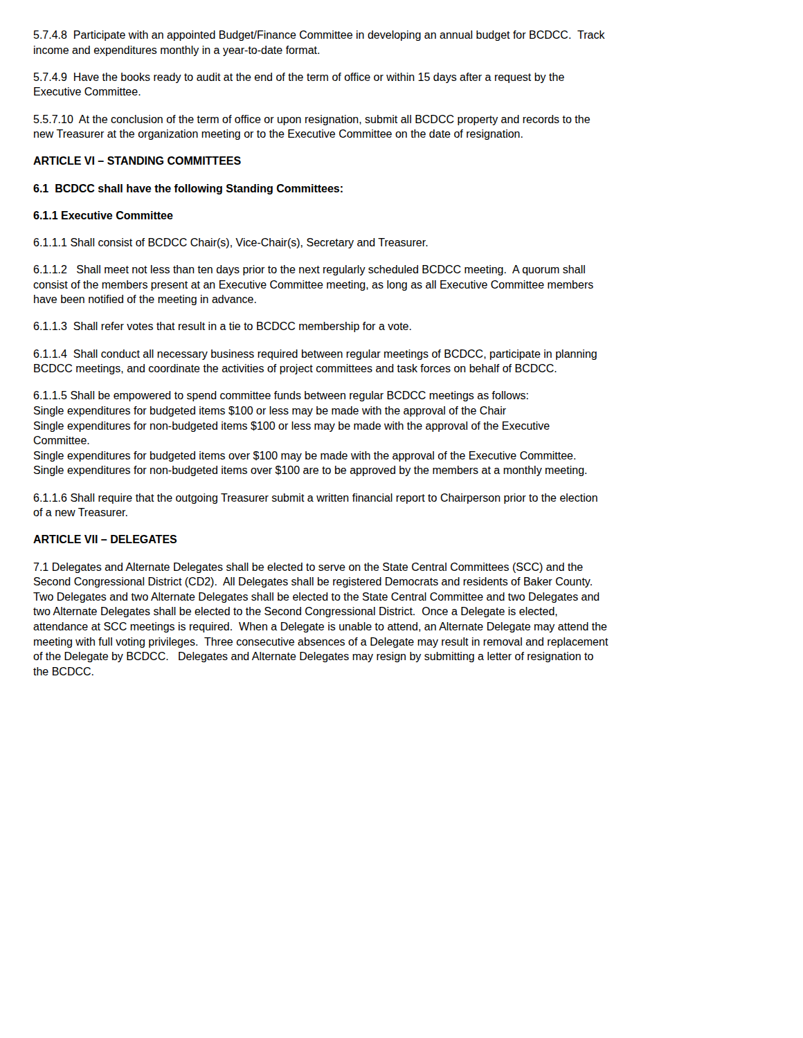5.7.4.8 Participate with an appointed Budget/Finance Committee in developing an annual budget for BCDCC. Track income and expenditures monthly in a year-to-date format.
5.7.4.9 Have the books ready to audit at the end of the term of office or within 15 days after a request by the Executive Committee.
5.5.7.10 At the conclusion of the term of office or upon resignation, submit all BCDCC property and records to the new Treasurer at the organization meeting or to the Executive Committee on the date of resignation.
ARTICLE VI – STANDING COMMITTEES
6.1 BCDCC shall have the following Standing Committees:
6.1.1 Executive Committee
6.1.1.1 Shall consist of BCDCC Chair(s), Vice-Chair(s), Secretary and Treasurer.
6.1.1.2 Shall meet not less than ten days prior to the next regularly scheduled BCDCC meeting. A quorum shall consist of the members present at an Executive Committee meeting, as long as all Executive Committee members have been notified of the meeting in advance.
6.1.1.3 Shall refer votes that result in a tie to BCDCC membership for a vote.
6.1.1.4 Shall conduct all necessary business required between regular meetings of BCDCC, participate in planning BCDCC meetings, and coordinate the activities of project committees and task forces on behalf of BCDCC.
6.1.1.5 Shall be empowered to spend committee funds between regular BCDCC meetings as follows:
Single expenditures for budgeted items $100 or less may be made with the approval of the Chair
Single expenditures for non-budgeted items $100 or less may be made with the approval of the Executive Committee.
Single expenditures for budgeted items over $100 may be made with the approval of the Executive Committee.
Single expenditures for non-budgeted items over $100 are to be approved by the members at a monthly meeting.
6.1.1.6 Shall require that the outgoing Treasurer submit a written financial report to Chairperson prior to the election of a new Treasurer.
ARTICLE VII – DELEGATES
7.1 Delegates and Alternate Delegates shall be elected to serve on the State Central Committees (SCC) and the Second Congressional District (CD2). All Delegates shall be registered Democrats and residents of Baker County. Two Delegates and two Alternate Delegates shall be elected to the State Central Committee and two Delegates and two Alternate Delegates shall be elected to the Second Congressional District. Once a Delegate is elected, attendance at SCC meetings is required. When a Delegate is unable to attend, an Alternate Delegate may attend the meeting with full voting privileges. Three consecutive absences of a Delegate may result in removal and replacement of the Delegate by BCDCC. Delegates and Alternate Delegates may resign by submitting a letter of resignation to the BCDCC.